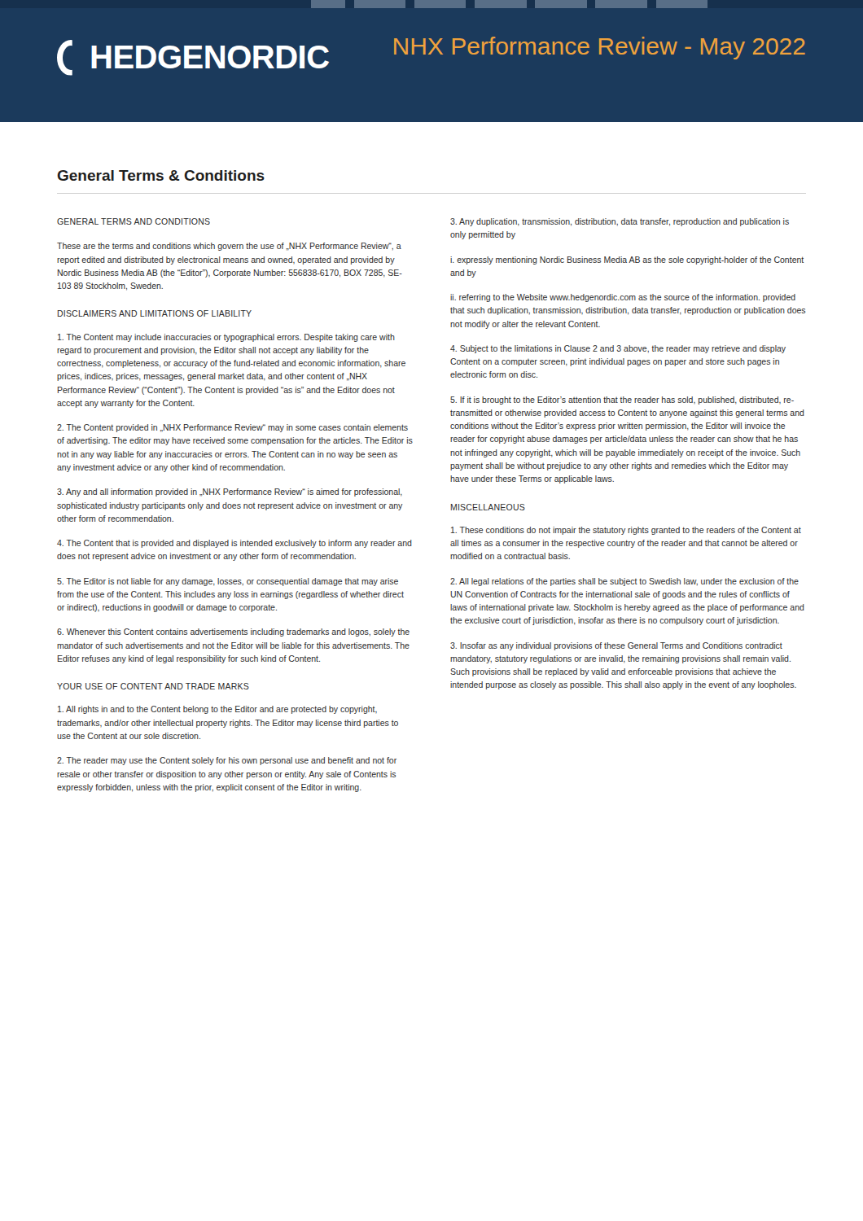HEDGENORDIC
NHX Performance Review - May 2022
General Terms & Conditions
General Terms and Conditions
These are the terms and conditions which govern the use of „NHX Performance Review“, a report edited and distributed by electronical means and owned, operated and provided by Nordic Business Media AB (the “Editor”), Corporate Number: 556838-6170, BOX 7285, SE-103 89 Stockholm, Sweden.
Disclaimers and limitations of liability
1. The Content may include inaccuracies or typographical errors. Despite taking care with regard to procurement and provision, the Editor shall not accept any liability for the correctness, completeness, or accuracy of the fund-related and economic information, share prices, indices, prices, messages, general market data, and other content of „NHX Performance Review“ (“Content”). The Content is provided “as is” and the Editor does not accept any warranty for the Content.
2. The Content provided in „NHX Performance Review“ may in some cases contain elements of advertising. The editor may have received some compensation for the articles. The Editor is not in any way liable for any inaccuracies or errors. The Content can in no way be seen as any investment advice or any other kind of recommendation.
3. Any and all information provided in „NHX Performance Review“ is aimed for professional, sophisticated industry participants only and does not represent advice on investment or any other form of recommendation.
4. The Content that is provided and displayed is intended exclusively to inform any reader and does not represent advice on investment or any other form of recommendation.
5. The Editor is not liable for any damage, losses, or consequential damage that may arise from the use of the Content. This includes any loss in earnings (regardless of whether direct or indirect), reductions in goodwill or damage to corporate.
6. Whenever this Content contains advertisements including trademarks and logos, solely the mandator of such advertisements and not the Editor will be liable for this advertisements. The Editor refuses any kind of legal responsibility for such kind of Content.
Your use of content and trade marks
1. All rights in and to the Content belong to the Editor and are protected by copyright, trademarks, and/or other intellectual property rights. The Editor may license third parties to use the Content at our sole discretion.
2. The reader may use the Content solely for his own personal use and benefit and not for resale or other transfer or disposition to any other person or entity. Any sale of Contents is expressly forbidden, unless with the prior, explicit consent of the Editor in writing.
3. Any duplication, transmission, distribution, data transfer, reproduction and publication is only permitted by
i. expressly mentioning Nordic Business Media AB as the sole copyright-holder of the Content and by
ii. referring to the Website www.hedgenordic.com as the source of the information. provided that such duplication, transmission, distribution, data transfer, reproduction or publication does not modify or alter the relevant Content.
4. Subject to the limitations in Clause 2 and 3 above, the reader may retrieve and display Content on a computer screen, print individual pages on paper and store such pages in electronic form on disc.
5. If it is brought to the Editor’s attention that the reader has sold, published, distributed, re-transmitted or otherwise provided access to Content to anyone against this general terms and conditions without the Editor’s express prior written permission, the Editor will invoice the reader for copyright abuse damages per article/data unless the reader can show that he has not infringed any copyright, which will be payable immediately on receipt of the invoice. Such payment shall be without prejudice to any other rights and remedies which the Editor may have under these Terms or applicable laws.
Miscellaneous
1. These conditions do not impair the statutory rights granted to the readers of the Content at all times as a consumer in the respective country of the reader and that cannot be altered or modified on a contractual basis.
2. All legal relations of the parties shall be subject to Swedish law, under the exclusion of the UN Convention of Contracts for the international sale of goods and the rules of conflicts of laws of international private law. Stockholm is hereby agreed as the place of performance and the exclusive court of jurisdiction, insofar as there is no compulsory court of jurisdiction.
3. Insofar as any individual provisions of these General Terms and Conditions contradict mandatory, statutory regulations or are invalid, the remaining provisions shall remain valid. Such provisions shall be replaced by valid and enforceable provisions that achieve the intended purpose as closely as possible. This shall also apply in the event of any loopholes.